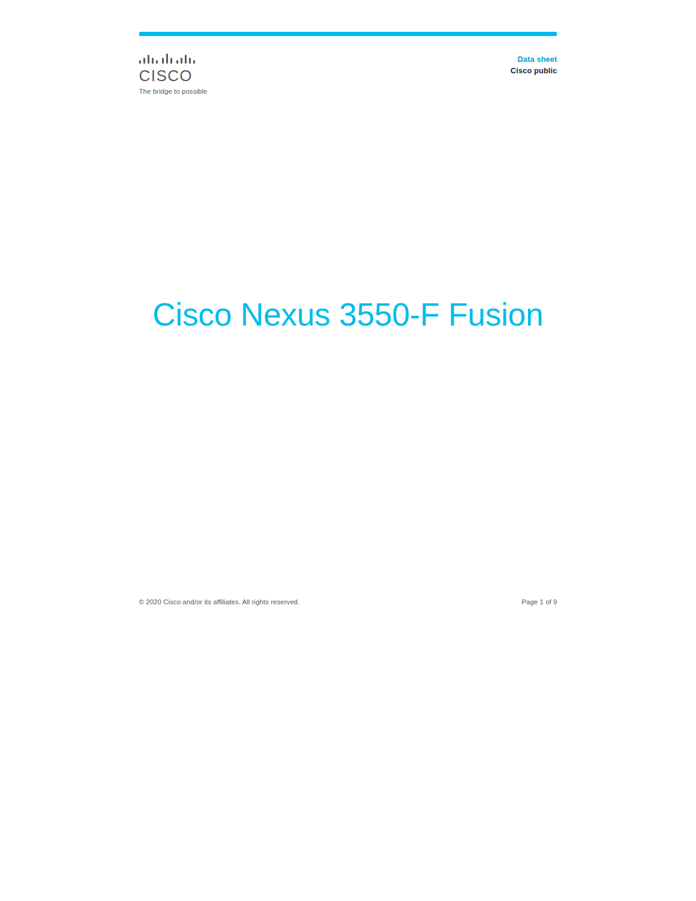CISCO
The bridge to possible
Data sheet
Cisco public
Cisco Nexus 3550-F Fusion
© 2020 Cisco and/or its affiliates. All rights reserved.
Page 1 of 9